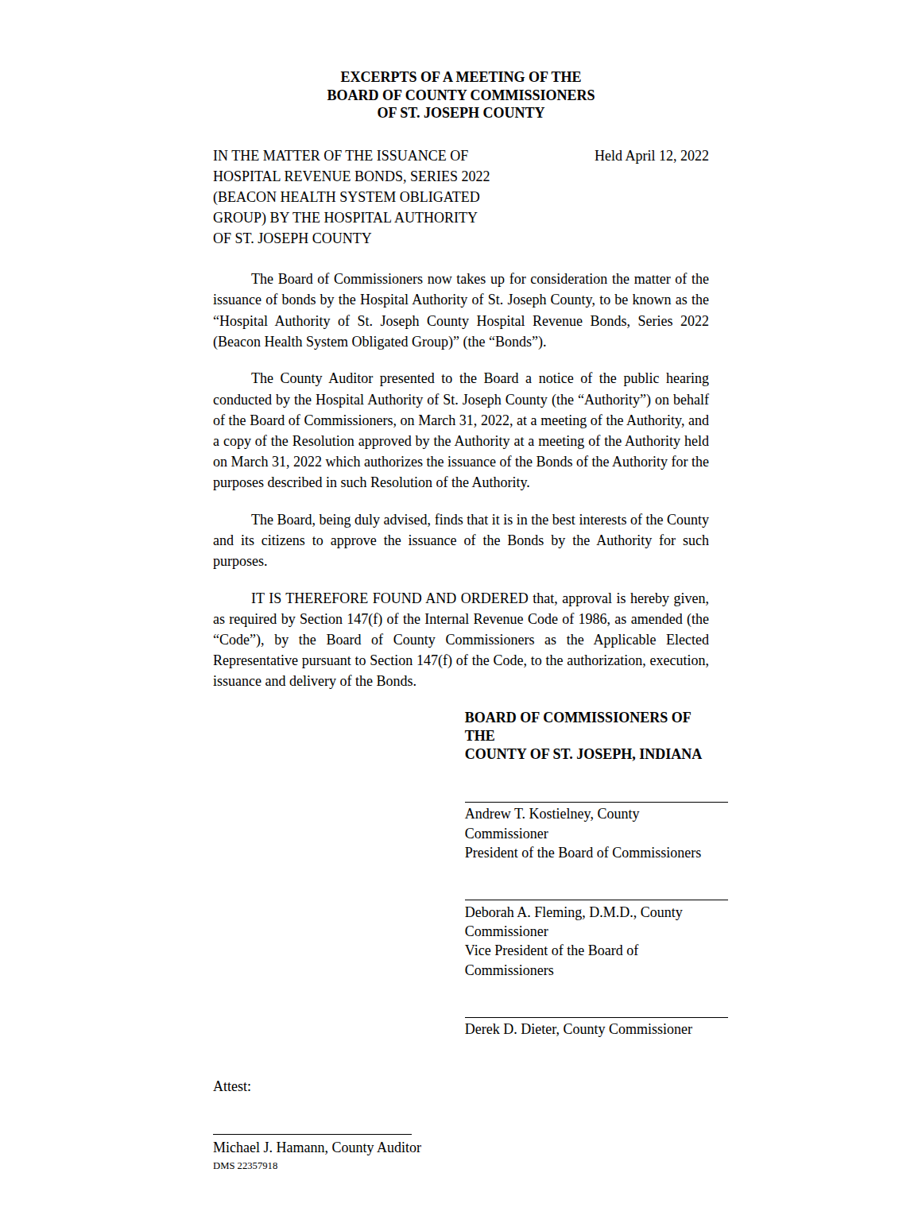Excerpts of a Meeting of the
Board of County Commissioners
of St. Joseph County
| In the Matter of the Issuance of Hospital Revenue Bonds, Series 2022 (Beacon Health System Obligated Group) by the Hospital Authority of St. Joseph County | Held April 12, 2022 |
The Board of Commissioners now takes up for consideration the matter of the issuance of bonds by the Hospital Authority of St. Joseph County, to be known as the “Hospital Authority of St. Joseph County Hospital Revenue Bonds, Series 2022 (Beacon Health System Obligated Group)” (the “Bonds”).
The County Auditor presented to the Board a notice of the public hearing conducted by the Hospital Authority of St. Joseph County (the “Authority”) on behalf of the Board of Commissioners, on March 31, 2022, at a meeting of the Authority, and a copy of the Resolution approved by the Authority at a meeting of the Authority held on March 31, 2022 which authorizes the issuance of the Bonds of the Authority for the purposes described in such Resolution of the Authority.
The Board, being duly advised, finds that it is in the best interests of the County and its citizens to approve the issuance of the Bonds by the Authority for such purposes.
IT IS THEREFORE FOUND AND ORDERED that, approval is hereby given, as required by Section 147(f) of the Internal Revenue Code of 1986, as amended (the “Code”), by the Board of County Commissioners as the Applicable Elected Representative pursuant to Section 147(f) of the Code, to the authorization, execution, issuance and delivery of the Bonds.
Board of Commissioners of the
County of St. Joseph, Indiana
Andrew T. Kostielney, County Commissioner
President of the Board of Commissioners
Deborah A. Fleming, D.M.D., County Commissioner
Vice President of the Board of Commissioners
Derek D. Dieter, County Commissioner
Attest:
Michael J. Hamann, County Auditor
DMS 22357918